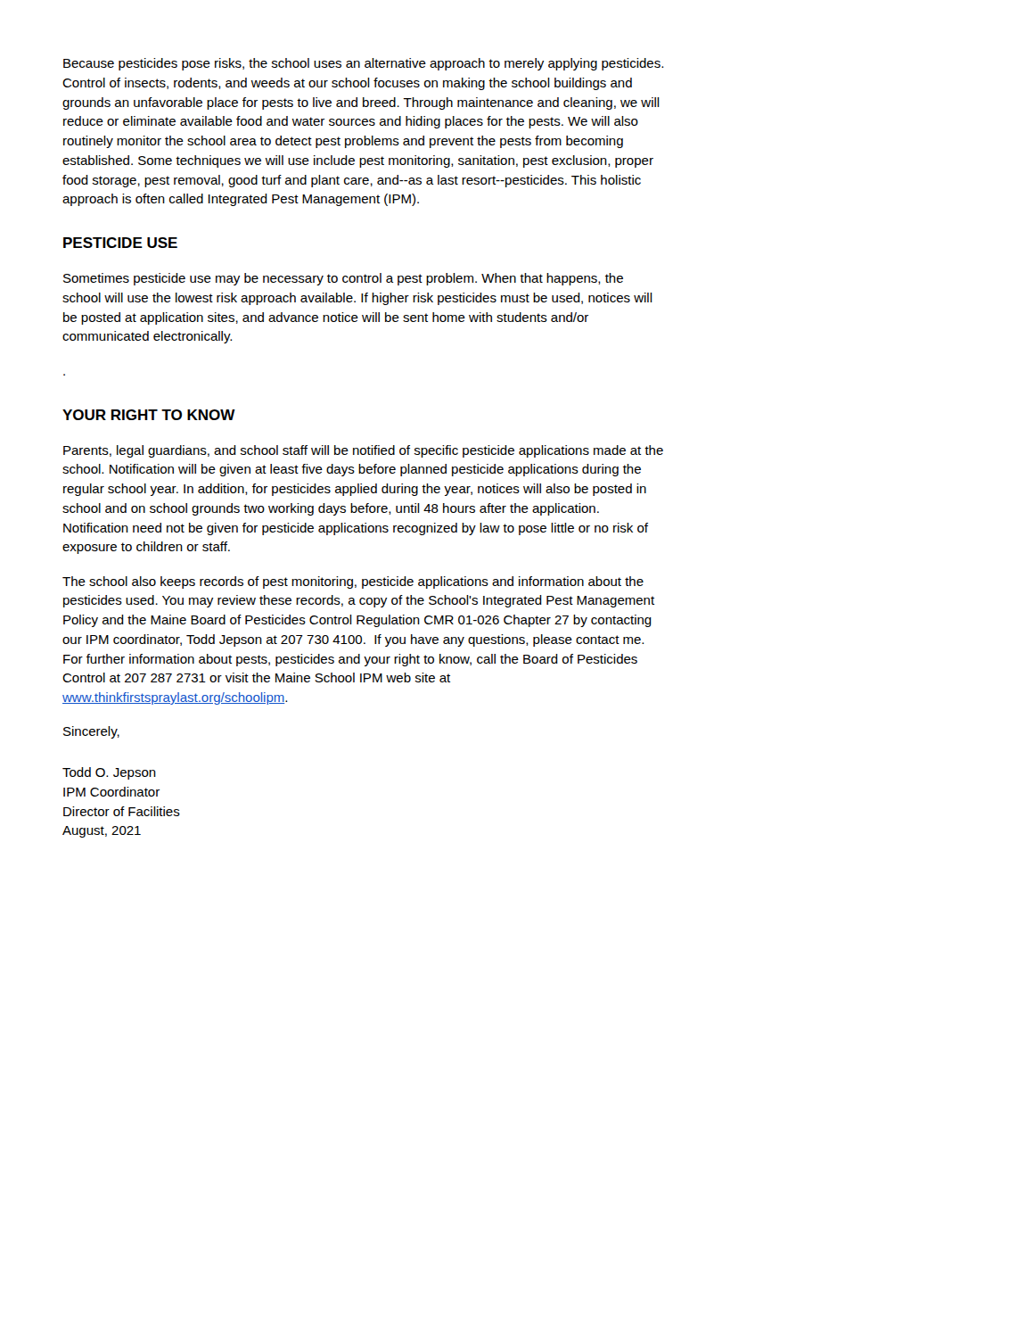Because pesticides pose risks, the school uses an alternative approach to merely applying pesticides. Control of insects, rodents, and weeds at our school focuses on making the school buildings and grounds an unfavorable place for pests to live and breed. Through maintenance and cleaning, we will reduce or eliminate available food and water sources and hiding places for the pests. We will also routinely monitor the school area to detect pest problems and prevent the pests from becoming established. Some techniques we will use include pest monitoring, sanitation, pest exclusion, proper food storage, pest removal, good turf and plant care, and--as a last resort--pesticides. This holistic approach is often called Integrated Pest Management (IPM).
PESTICIDE USE
Sometimes pesticide use may be necessary to control a pest problem. When that happens, the school will use the lowest risk approach available. If higher risk pesticides must be used, notices will be posted at application sites, and advance notice will be sent home with students and/or communicated electronically.
.
YOUR RIGHT TO KNOW
Parents, legal guardians, and school staff will be notified of specific pesticide applications made at the school. Notification will be given at least five days before planned pesticide applications during the regular school year. In addition, for pesticides applied during the year, notices will also be posted in school and on school grounds two working days before, until 48 hours after the application. Notification need not be given for pesticide applications recognized by law to pose little or no risk of exposure to children or staff.
The school also keeps records of pest monitoring, pesticide applications and information about the pesticides used. You may review these records, a copy of the School's Integrated Pest Management Policy and the Maine Board of Pesticides Control Regulation CMR 01-026 Chapter 27 by contacting our IPM coordinator, Todd Jepson at 207 730 4100. If you have any questions, please contact me.
For further information about pests, pesticides and your right to know, call the Board of Pesticides Control at 207 287 2731 or visit the Maine School IPM web site at www.thinkfirstspraylast.org/schoolipm.
Sincerely,
Todd O. Jepson
IPM Coordinator
Director of Facilities
August, 2021